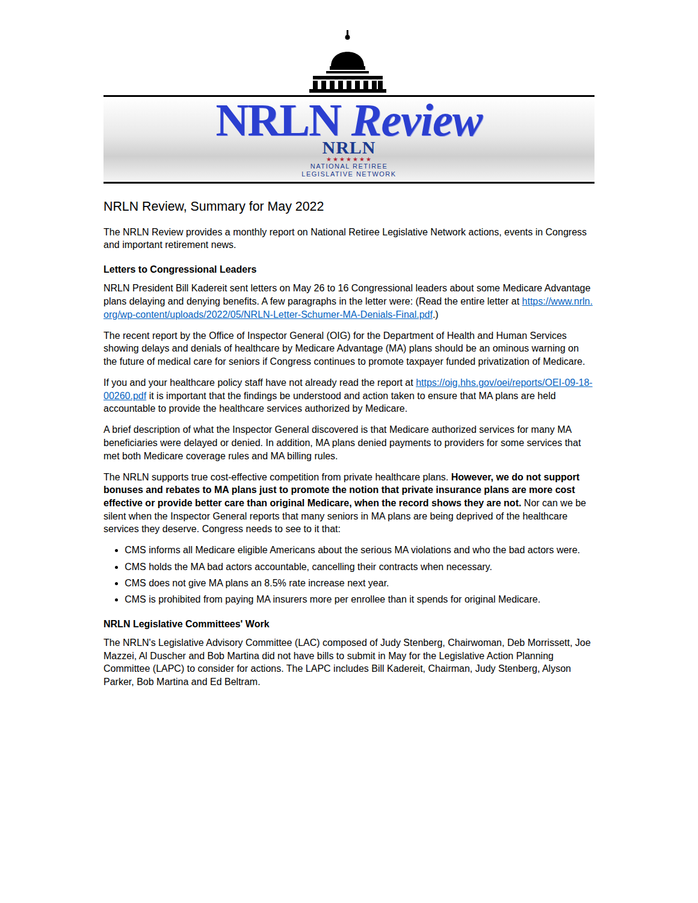NRLN Review
NRLN
★★★★★★★
NATIONAL RETIREE
LEGISLATIVE NETWORK
NRLN Review, Summary for May 2022
The NRLN Review provides a monthly report on National Retiree Legislative Network actions, events in Congress and important retirement news.
Letters to Congressional Leaders
NRLN President Bill Kadereit sent letters on May 26 to 16 Congressional leaders about some Medicare Advantage plans delaying and denying benefits. A few paragraphs in the letter were: (Read the entire letter at https://www.nrln.org/wp-content/uploads/2022/05/NRLN-Letter-Schumer-MA-Denials-Final.pdf.)
The recent report by the Office of Inspector General (OIG) for the Department of Health and Human Services showing delays and denials of healthcare by Medicare Advantage (MA) plans should be an ominous warning on the future of medical care for seniors if Congress continues to promote taxpayer funded privatization of Medicare.
If you and your healthcare policy staff have not already read the report at https://oig.hhs.gov/oei/reports/OEI-09-18-00260.pdf it is important that the findings be understood and action taken to ensure that MA plans are held accountable to provide the healthcare services authorized by Medicare.
A brief description of what the Inspector General discovered is that Medicare authorized services for many MA beneficiaries were delayed or denied. In addition, MA plans denied payments to providers for some services that met both Medicare coverage rules and MA billing rules.
The NRLN supports true cost-effective competition from private healthcare plans. However, we do not support bonuses and rebates to MA plans just to promote the notion that private insurance plans are more cost effective or provide better care than original Medicare, when the record shows they are not. Nor can we be silent when the Inspector General reports that many seniors in MA plans are being deprived of the healthcare services they deserve. Congress needs to see to it that:
CMS informs all Medicare eligible Americans about the serious MA violations and who the bad actors were.
CMS holds the MA bad actors accountable, cancelling their contracts when necessary.
CMS does not give MA plans an 8.5% rate increase next year.
CMS is prohibited from paying MA insurers more per enrollee than it spends for original Medicare.
NRLN Legislative Committees' Work
The NRLN's Legislative Advisory Committee (LAC) composed of Judy Stenberg, Chairwoman, Deb Morrissett, Joe Mazzei, Al Duscher and Bob Martina did not have bills to submit in May for the Legislative Action Planning Committee (LAPC) to consider for actions. The LAPC includes Bill Kadereit, Chairman, Judy Stenberg, Alyson Parker, Bob Martina and Ed Beltram.